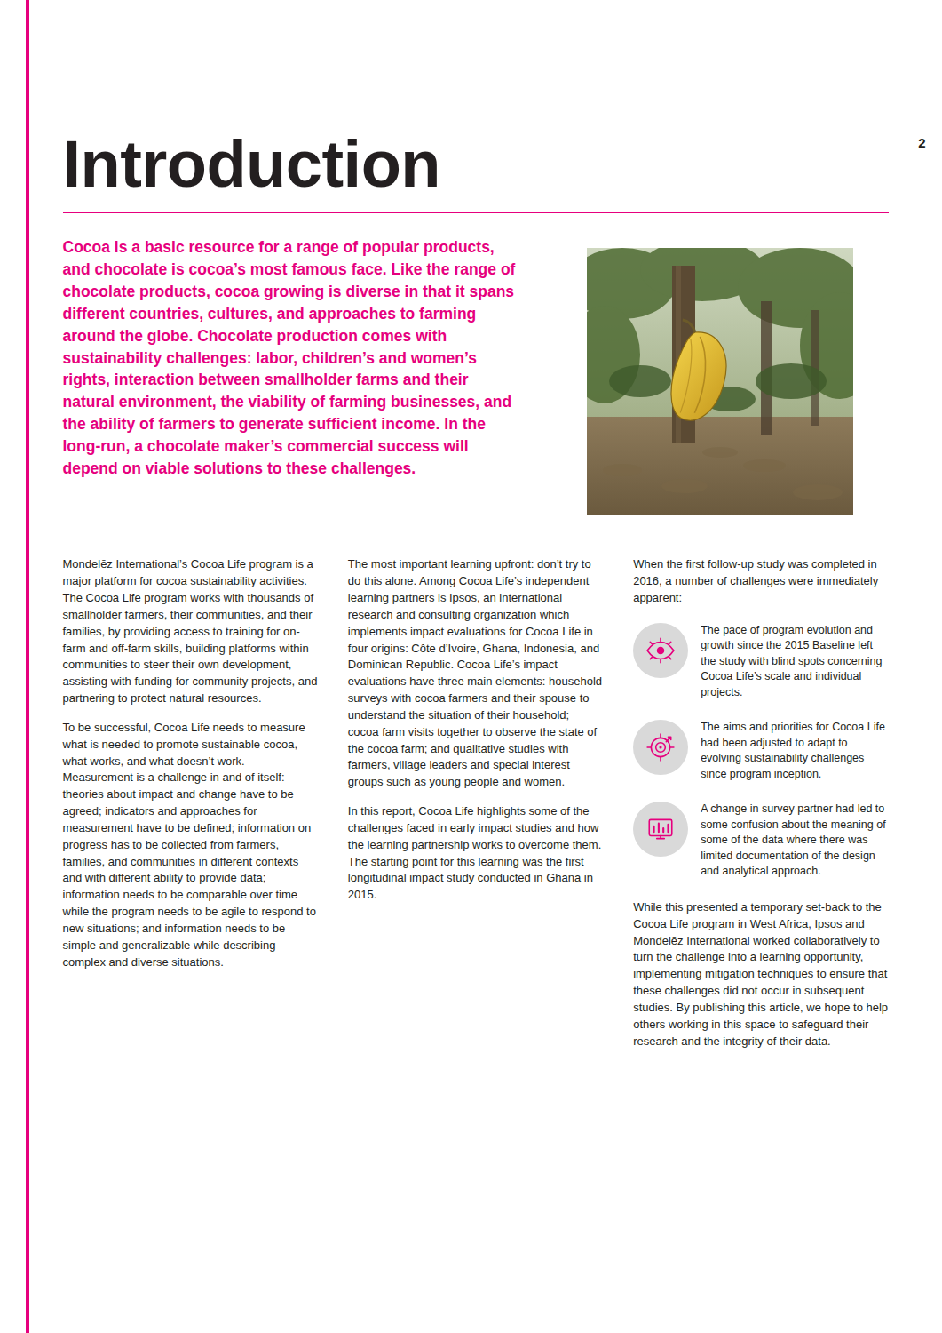2
Introduction
Cocoa is a basic resource for a range of popular products, and chocolate is cocoa’s most famous face. Like the range of chocolate products, cocoa growing is diverse in that it spans different countries, cultures, and approaches to farming around the globe. Chocolate production comes with sustainability challenges: labor, children’s and women’s rights, interaction between smallholder farms and their natural environment, the viability of farming businesses, and the ability of farmers to generate sufficient income. In the long-run, a chocolate maker’s commercial success will depend on viable solutions to these challenges.
Mondelēz International’s Cocoa Life program is a major platform for cocoa sustainability activities. The Cocoa Life program works with thousands of smallholder farmers, their communities, and their families, by providing access to training for on-farm and off-farm skills, building platforms within communities to steer their own development, assisting with funding for community projects, and partnering to protect natural resources.
To be successful, Cocoa Life needs to measure what is needed to promote sustainable cocoa, what works, and what doesn’t work. Measurement is a challenge in and of itself: theories about impact and change have to be agreed; indicators and approaches for measurement have to be defined; information on progress has to be collected from farmers, families, and communities in different contexts and with different ability to provide data; information needs to be comparable over time while the program needs to be agile to respond to new situations; and information needs to be simple and generalizable while describing complex and diverse situations.
The most important learning upfront: don’t try to do this alone. Among Cocoa Life’s independent learning partners is Ipsos, an international research and consulting organization which implements impact evaluations for Cocoa Life in four origins: Côte d’Ivoire, Ghana, Indonesia, and Dominican Republic. Cocoa Life’s impact evaluations have three main elements: household surveys with cocoa farmers and their spouse to understand the situation of their household; cocoa farm visits together to observe the state of the cocoa farm; and qualitative studies with farmers, village leaders and special interest groups such as young people and women.
In this report, Cocoa Life highlights some of the challenges faced in early impact studies and how the learning partnership works to overcome them. The starting point for this learning was the first longitudinal impact study conducted in Ghana in 2015.
When the first follow-up study was completed in 2016, a number of challenges were immediately apparent:
The pace of program evolution and growth since the 2015 Baseline left the study with blind spots concerning Cocoa Life’s scale and individual projects.
The aims and priorities for Cocoa Life had been adjusted to adapt to evolving sustainability challenges since program inception.
A change in survey partner had led to some confusion about the meaning of some of the data where there was limited documentation of the design and analytical approach.
While this presented a temporary set-back to the Cocoa Life program in West Africa, Ipsos and Mondelēz International worked collaboratively to turn the challenge into a learning opportunity, implementing mitigation techniques to ensure that these challenges did not occur in subsequent studies. By publishing this article, we hope to help others working in this space to safeguard their research and the integrity of their data.